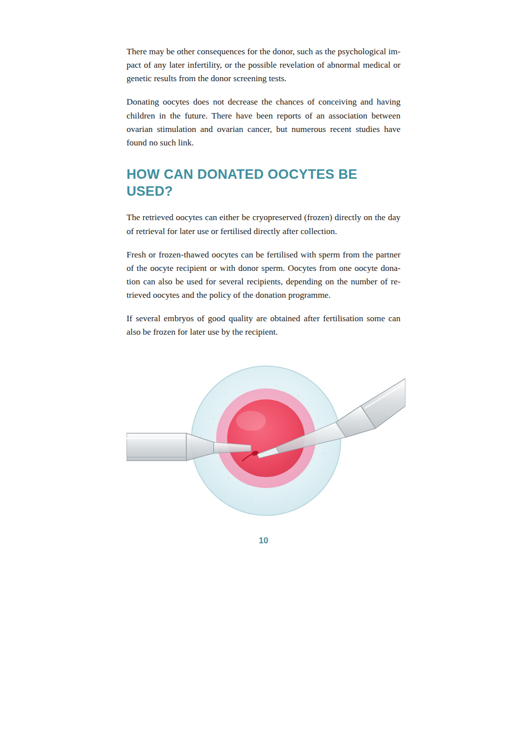There may be other consequences for the donor, such as the psychological impact of any later infertility, or the possible revelation of abnormal medical or genetic results from the donor screening tests.
Donating oocytes does not decrease the chances of conceiving and having children in the future. There have been reports of an association between ovarian stimulation and ovarian cancer, but numerous recent studies have found no such link.
How can donated oocytes be used?
The retrieved oocytes can either be cryopreserved (frozen) directly on the day of retrieval for later use or fertilised directly after collection.
Fresh or frozen-thawed oocytes can be fertilised with sperm from the partner of the oocyte recipient or with donor sperm. Oocytes from one oocyte donation can also be used for several recipients, depending on the number of retrieved oocytes and the policy of the donation programme.
If several embryos of good quality are obtained after fertilisation some can also be frozen for later use by the recipient.
10